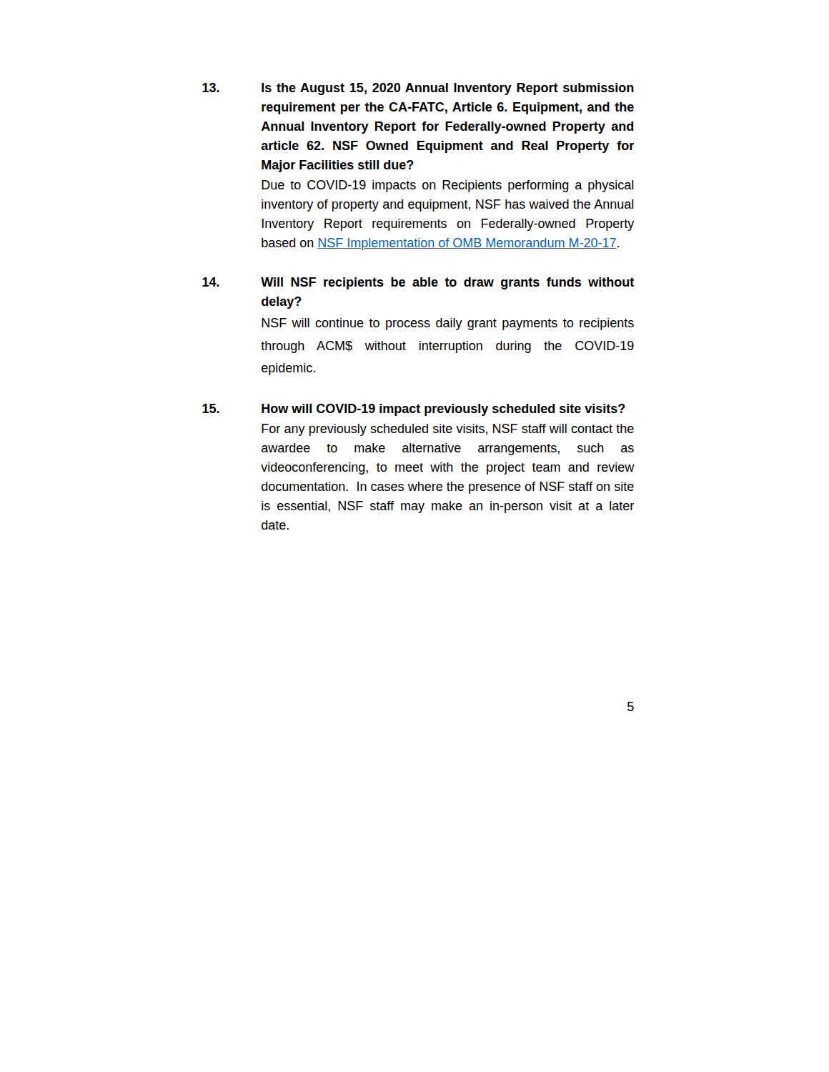13.
Is the August 15, 2020 Annual Inventory Report submission requirement per the CA-FATC, Article 6. Equipment, and the Annual Inventory Report for Federally-owned Property and article 62. NSF Owned Equipment and Real Property for Major Facilities still due?
Due to COVID-19 impacts on Recipients performing a physical inventory of property and equipment, NSF has waived the Annual Inventory Report requirements on Federally-owned Property based on NSF Implementation of OMB Memorandum M-20-17.
14.
Will NSF recipients be able to draw grants funds without delay?
NSF will continue to process daily grant payments to recipients through ACM$ without interruption during the COVID-19 epidemic.
15.
How will COVID-19 impact previously scheduled site visits?
For any previously scheduled site visits, NSF staff will contact the awardee to make alternative arrangements, such as videoconferencing, to meet with the project team and review documentation. In cases where the presence of NSF staff on site is essential, NSF staff may make an in-person visit at a later date.
5